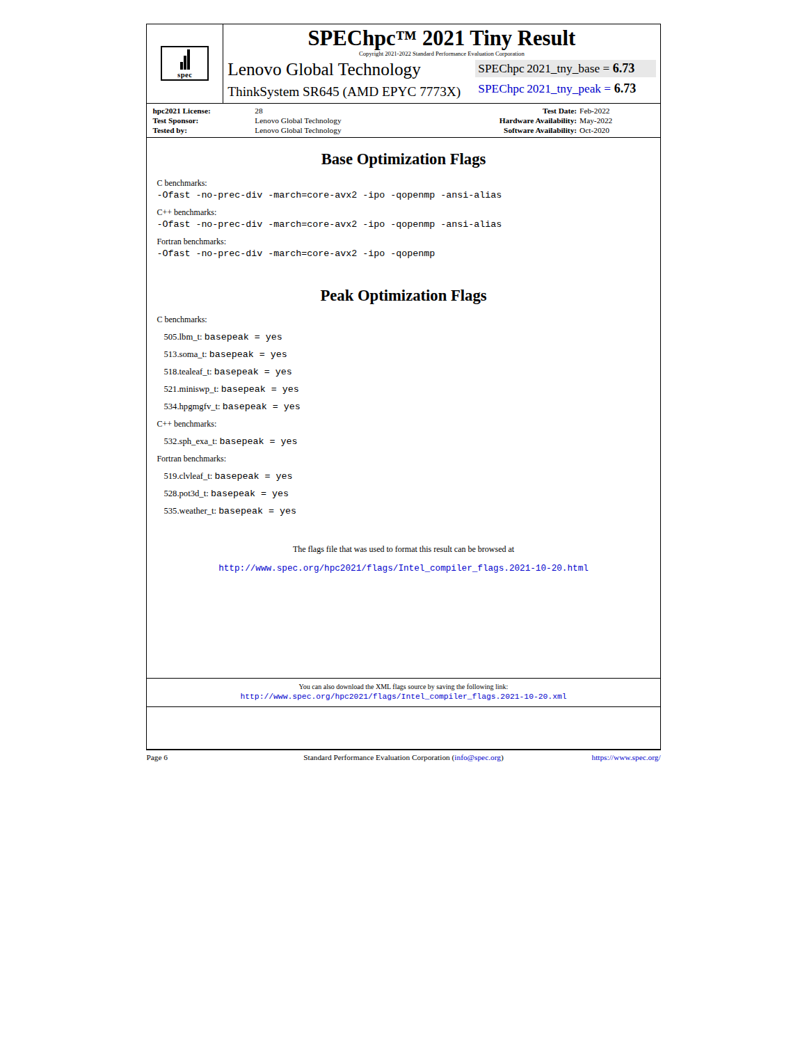spec
SPEChpc™ 2021 Tiny Result
Copyright 2021-2022 Standard Performance Evaluation Corporation
Lenovo Global Technology
ThinkSystem SR645 (AMD EPYC 7773X)
SPEChpc 2021_tny_base = 6.73
SPEChpc 2021_tny_peak = 6.73
| hpc2021 License: | 28 |
| Test Sponsor: | Lenovo Global Technology |
| Tested by: | Lenovo Global Technology |
| Test Date: | Feb-2022 |
| Hardware Availability: | May-2022 |
| Software Availability: | Oct-2020 |
Base Optimization Flags
C benchmarks:
-Ofast -no-prec-div -march=core-avx2 -ipo -qopenmp -ansi-alias
C++ benchmarks:
-Ofast -no-prec-div -march=core-avx2 -ipo -qopenmp -ansi-alias
Fortran benchmarks:
-Ofast -no-prec-div -march=core-avx2 -ipo -qopenmp
Peak Optimization Flags
C benchmarks:
505.lbm_t: basepeak = yes
513.soma_t: basepeak = yes
518.tealeaf_t: basepeak = yes
521.miniswp_t: basepeak = yes
534.hpgmgfv_t: basepeak = yes
C++ benchmarks:
532.sph_exa_t: basepeak = yes
Fortran benchmarks:
519.clvleaf_t: basepeak = yes
528.pot3d_t: basepeak = yes
535.weather_t: basepeak = yes
The flags file that was used to format this result can be browsed at
http://www.spec.org/hpc2021/flags/Intel_compiler_flags.2021-10-20.html
You can also download the XML flags source by saving the following link: http://www.spec.org/hpc2021/flags/Intel_compiler_flags.2021-10-20.xml
Page 6
Standard Performance Evaluation Corporation (info@spec.org)
https://www.spec.org/